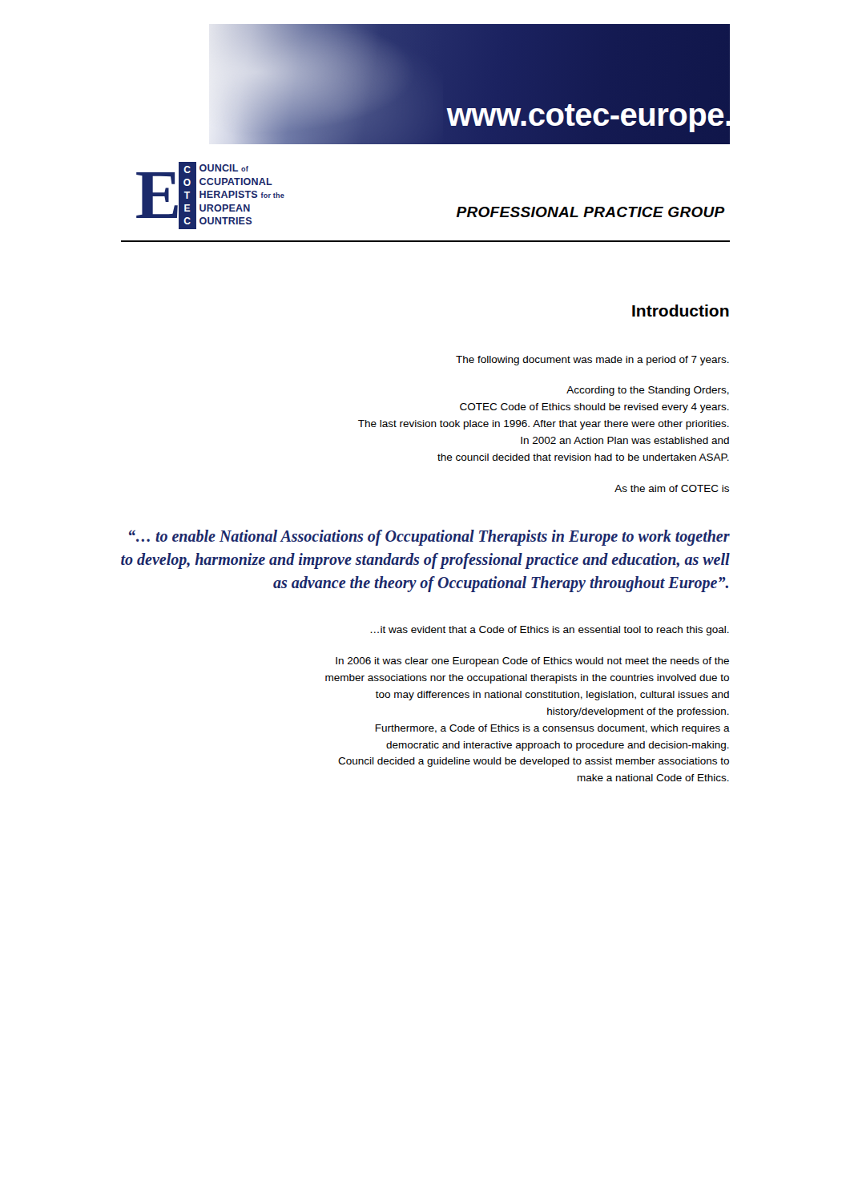www.cotec-europe.
E
C
O
T
E
C
OUNCIL of
CCUPATIONAL
HERAPISTS for the
UROPEAN
OUNTRIES
PROFESSIONAL PRACTICE GROUP
Introduction
The following document was made in a period of 7 years.
According to the Standing Orders,
COTEC Code of Ethics should be revised every 4 years.
The last revision took place in 1996. After that year there were other priorities.
In 2002 an Action Plan was established and
the council decided that revision had to be undertaken ASAP.
As the aim of COTEC is
“… to enable National Associations of Occupational Therapists in Europe to work together to develop, harmonize and improve standards of professional practice and education, as well as advance the theory of Occupational Therapy throughout Europe”.
…it was evident that a Code of Ethics is an essential tool to reach this goal.
In 2006 it was clear one European Code of Ethics would not meet the needs of the
member associations nor the occupational therapists in the countries involved due to
too may differences in national constitution, legislation, cultural issues and
history/development of the profession.
Furthermore, a Code of Ethics is a consensus document, which requires a
democratic and interactive approach to procedure and decision-making.
Council decided a guideline would be developed to assist member associations to
make a national Code of Ethics.